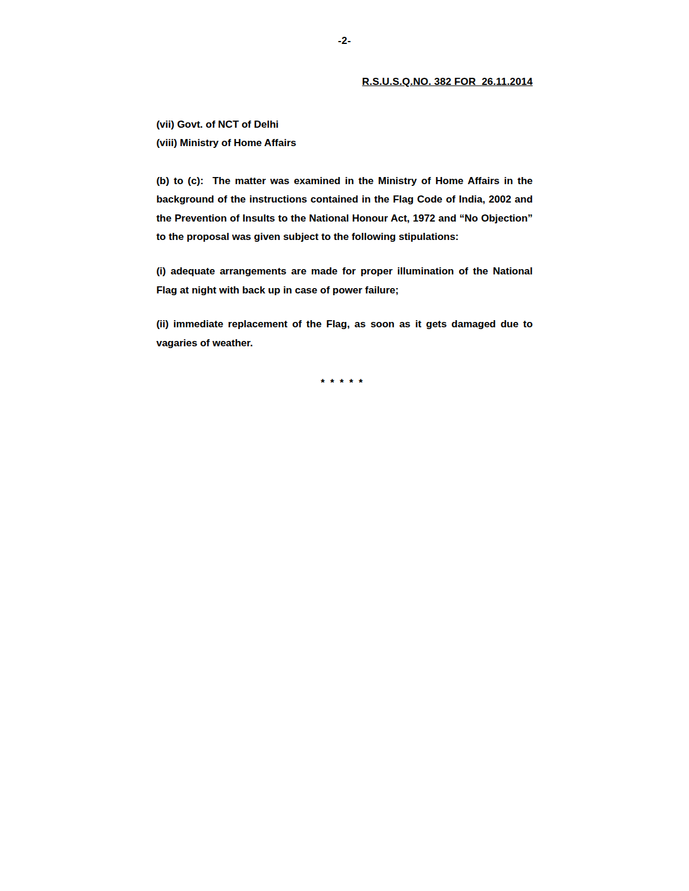-2-
R.S.U.S.Q.NO. 382 FOR 26.11.2014
(vii) Govt. of NCT of Delhi
(viii) Ministry of Home Affairs
(b) to (c): The matter was examined in the Ministry of Home Affairs in the background of the instructions contained in the Flag Code of India, 2002 and the Prevention of Insults to the National Honour Act, 1972 and “No Objection” to the proposal was given subject to the following stipulations:
(i) adequate arrangements are made for proper illumination of the National Flag at night with back up in case of power failure;
(ii) immediate replacement of the Flag, as soon as it gets damaged due to vagaries of weather.
*****